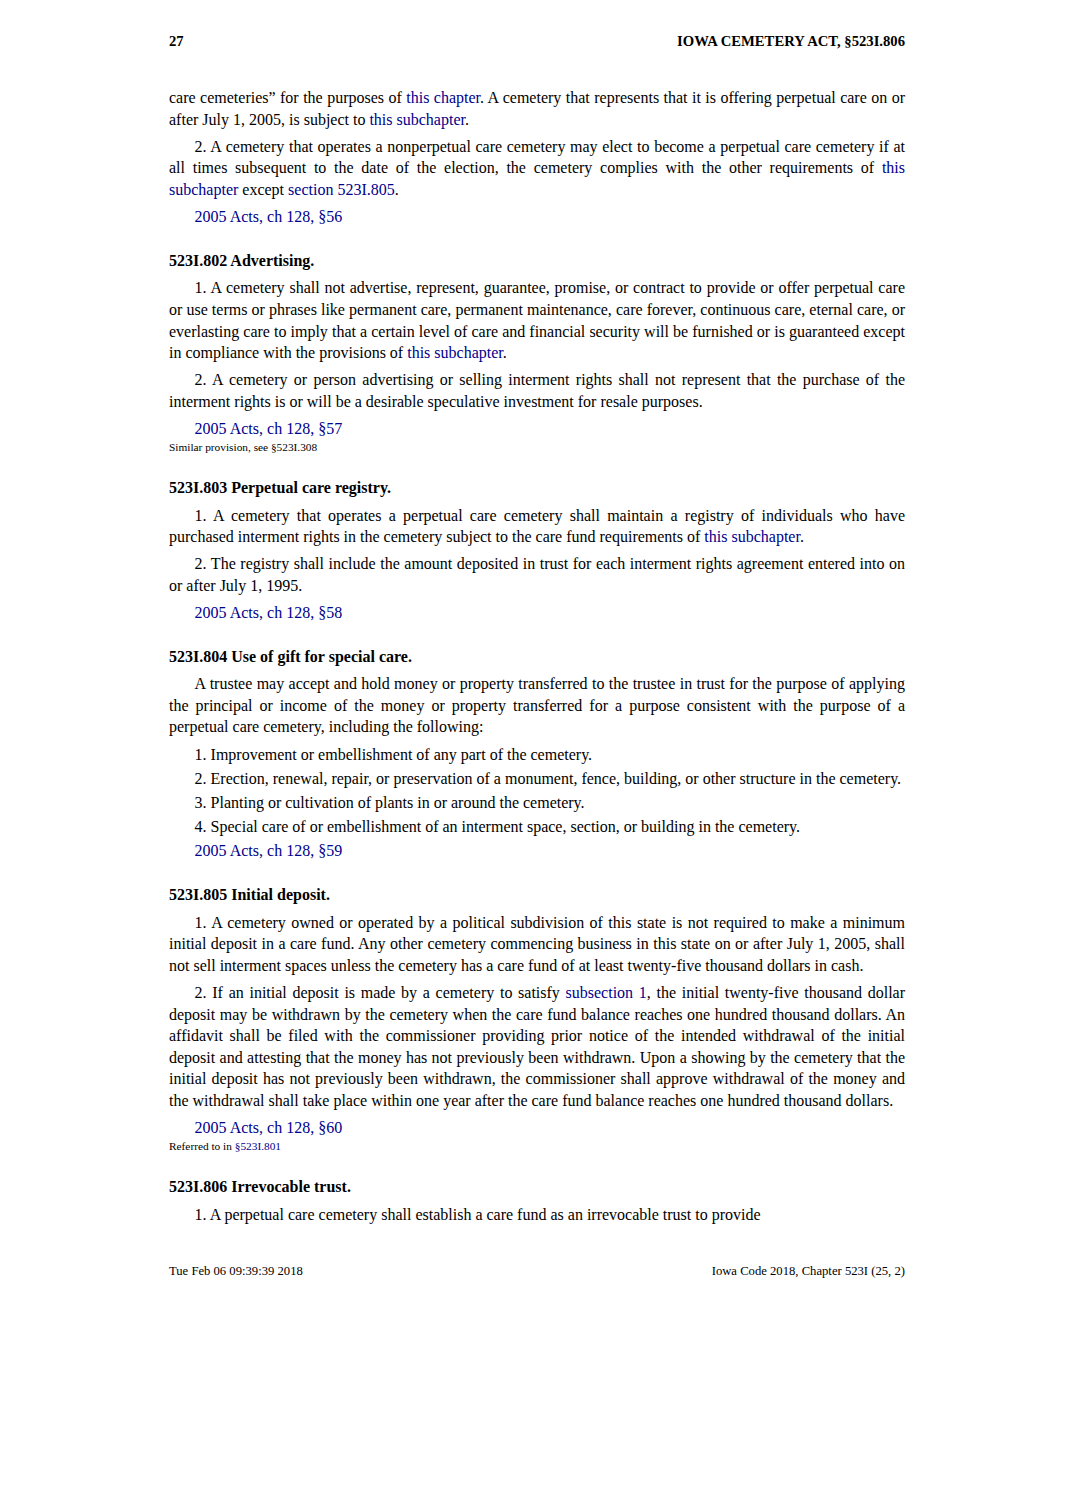27
IOWA CEMETERY ACT, §523I.806
care cemeteries” for the purposes of this chapter. A cemetery that represents that it is offering perpetual care on or after July 1, 2005, is subject to this subchapter.
2. A cemetery that operates a nonperpetual care cemetery may elect to become a perpetual care cemetery if at all times subsequent to the date of the election, the cemetery complies with the other requirements of this subchapter except section 523I.805.
2005 Acts, ch 128, §56
523I.802 Advertising.
1. A cemetery shall not advertise, represent, guarantee, promise, or contract to provide or offer perpetual care or use terms or phrases like permanent care, permanent maintenance, care forever, continuous care, eternal care, or everlasting care to imply that a certain level of care and financial security will be furnished or is guaranteed except in compliance with the provisions of this subchapter.
2. A cemetery or person advertising or selling interment rights shall not represent that the purchase of the interment rights is or will be a desirable speculative investment for resale purposes.
2005 Acts, ch 128, §57
Similar provision, see §523I.308
523I.803 Perpetual care registry.
1. A cemetery that operates a perpetual care cemetery shall maintain a registry of individuals who have purchased interment rights in the cemetery subject to the care fund requirements of this subchapter.
2. The registry shall include the amount deposited in trust for each interment rights agreement entered into on or after July 1, 1995.
2005 Acts, ch 128, §58
523I.804 Use of gift for special care.
A trustee may accept and hold money or property transferred to the trustee in trust for the purpose of applying the principal or income of the money or property transferred for a purpose consistent with the purpose of a perpetual care cemetery, including the following:
1. Improvement or embellishment of any part of the cemetery.
2. Erection, renewal, repair, or preservation of a monument, fence, building, or other structure in the cemetery.
3. Planting or cultivation of plants in or around the cemetery.
4. Special care of or embellishment of an interment space, section, or building in the cemetery.
2005 Acts, ch 128, §59
523I.805 Initial deposit.
1. A cemetery owned or operated by a political subdivision of this state is not required to make a minimum initial deposit in a care fund. Any other cemetery commencing business in this state on or after July 1, 2005, shall not sell interment spaces unless the cemetery has a care fund of at least twenty-five thousand dollars in cash.
2. If an initial deposit is made by a cemetery to satisfy subsection 1, the initial twenty-five thousand dollar deposit may be withdrawn by the cemetery when the care fund balance reaches one hundred thousand dollars. An affidavit shall be filed with the commissioner providing prior notice of the intended withdrawal of the initial deposit and attesting that the money has not previously been withdrawn. Upon a showing by the cemetery that the initial deposit has not previously been withdrawn, the commissioner shall approve withdrawal of the money and the withdrawal shall take place within one year after the care fund balance reaches one hundred thousand dollars.
2005 Acts, ch 128, §60
Referred to in §523I.801
523I.806 Irrevocable trust.
1. A perpetual care cemetery shall establish a care fund as an irrevocable trust to provide
Tue Feb 06 09:39:39 2018
Iowa Code 2018, Chapter 523I (25, 2)